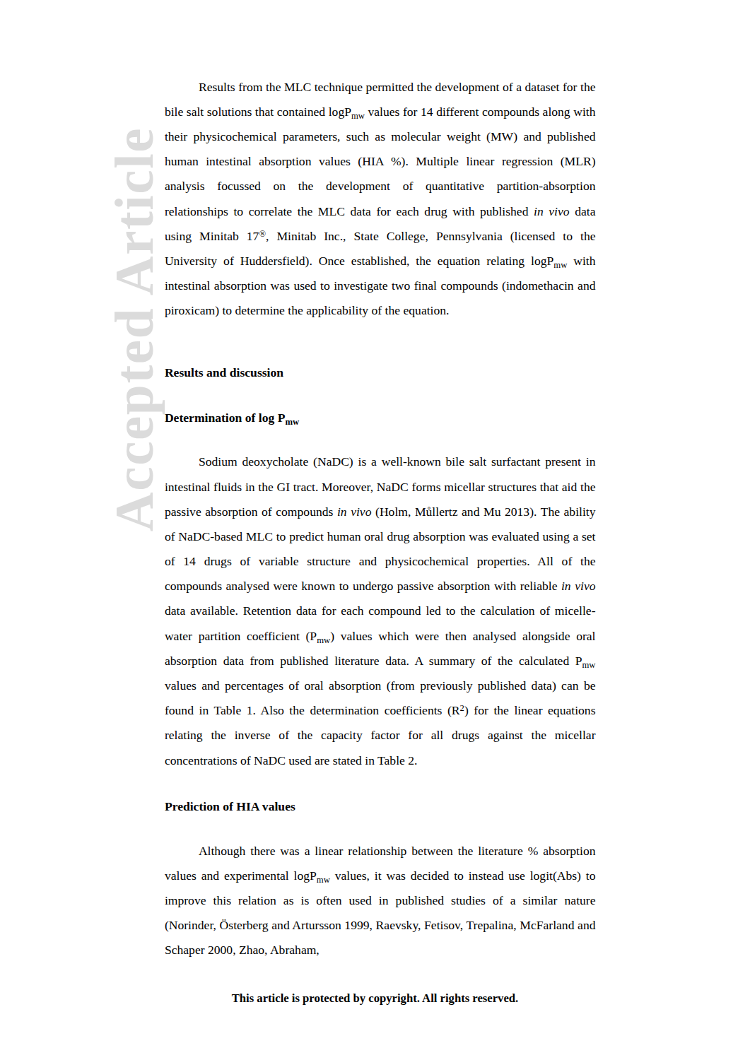Accepted Article
Results from the MLC technique permitted the development of a dataset for the bile salt solutions that contained logPmw values for 14 different compounds along with their physicochemical parameters, such as molecular weight (MW) and published human intestinal absorption values (HIA %). Multiple linear regression (MLR) analysis focussed on the development of quantitative partition-absorption relationships to correlate the MLC data for each drug with published in vivo data using Minitab 17®, Minitab Inc., State College, Pennsylvania (licensed to the University of Huddersfield). Once established, the equation relating logPmw with intestinal absorption was used to investigate two final compounds (indomethacin and piroxicam) to determine the applicability of the equation.
Results and discussion
Determination of log Pmw
Sodium deoxycholate (NaDC) is a well-known bile salt surfactant present in intestinal fluids in the GI tract. Moreover, NaDC forms micellar structures that aid the passive absorption of compounds in vivo (Holm, Můllertz and Mu 2013). The ability of NaDC-based MLC to predict human oral drug absorption was evaluated using a set of 14 drugs of variable structure and physicochemical properties. All of the compounds analysed were known to undergo passive absorption with reliable in vivo data available. Retention data for each compound led to the calculation of micelle-water partition coefficient (Pmw) values which were then analysed alongside oral absorption data from published literature data. A summary of the calculated Pmw values and percentages of oral absorption (from previously published data) can be found in Table 1. Also the determination coefficients (R2) for the linear equations relating the inverse of the capacity factor for all drugs against the micellar concentrations of NaDC used are stated in Table 2.
Prediction of HIA values
Although there was a linear relationship between the literature % absorption values and experimental logPmw values, it was decided to instead use logit(Abs) to improve this relation as is often used in published studies of a similar nature (Norinder, Österberg and Artursson 1999, Raevsky, Fetisov, Trepalina, McFarland and Schaper 2000, Zhao, Abraham,
This article is protected by copyright. All rights reserved.